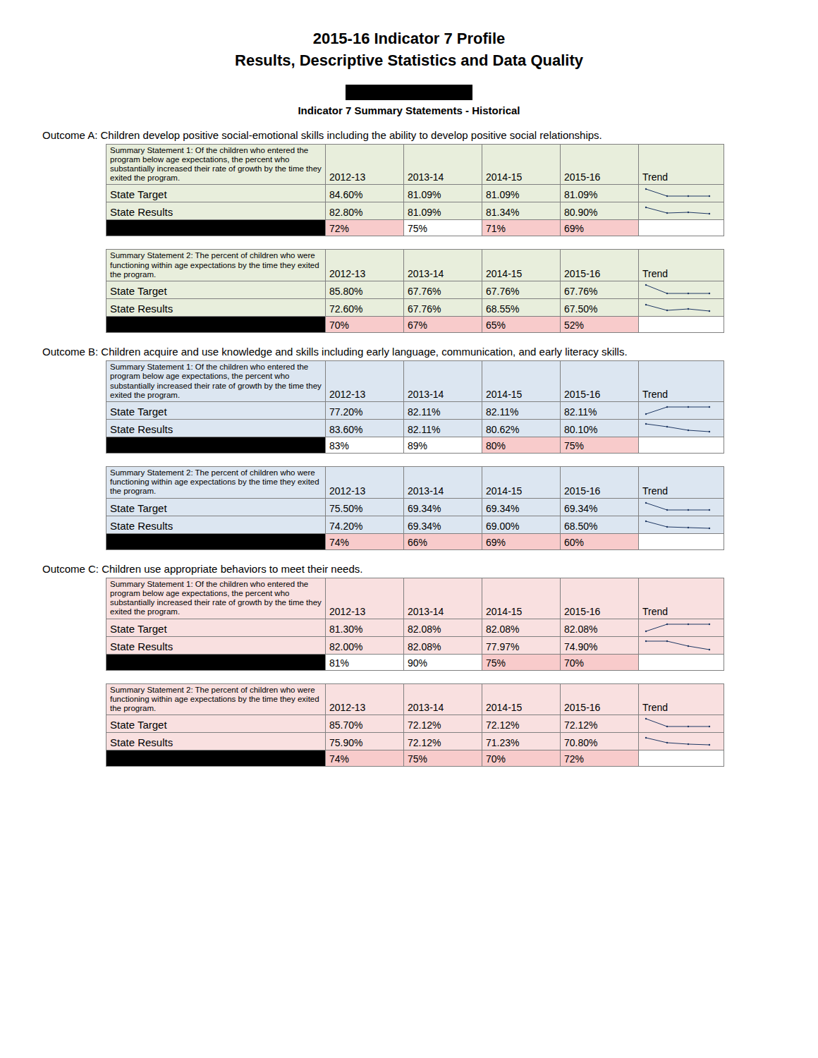2015-16 Indicator 7 Profile
Results, Descriptive Statistics and Data Quality
Indicator 7 Summary Statements - Historical
Outcome A: Children develop positive social-emotional skills including the ability to develop positive social relationships.
| Summary Statement 1: Of the children who entered the program below age expectations, the percent who substantially increased their rate of growth by the time they exited the program. | 2012-13 | 2013-14 | 2014-15 | 2015-16 | Trend |
| State Target | 84.60% | 81.09% | 81.09% | 81.09% | |
| State Results | 82.80% | 81.09% | 81.34% | 80.90% | |
| | 72% | 75% | 71% | 69% | |
| Summary Statement 2: The percent of children who were functioning within age expectations by the time they exited the program. | 2012-13 | 2013-14 | 2014-15 | 2015-16 | Trend |
| State Target | 85.80% | 67.76% | 67.76% | 67.76% | |
| State Results | 72.60% | 67.76% | 68.55% | 67.50% | |
| | 70% | 67% | 65% | 52% | |
Outcome B: Children acquire and use knowledge and skills including early language, communication, and early literacy skills.
| Summary Statement 1: Of the children who entered the program below age expectations, the percent who substantially increased their rate of growth by the time they exited the program. | 2012-13 | 2013-14 | 2014-15 | 2015-16 | Trend |
| State Target | 77.20% | 82.11% | 82.11% | 82.11% | |
| State Results | 83.60% | 82.11% | 80.62% | 80.10% | |
| | 83% | 89% | 80% | 75% | |
| Summary Statement 2: The percent of children who were functioning within age expectations by the time they exited the program. | 2012-13 | 2013-14 | 2014-15 | 2015-16 | Trend |
| State Target | 75.50% | 69.34% | 69.34% | 69.34% | |
| State Results | 74.20% | 69.34% | 69.00% | 68.50% | |
| | 74% | 66% | 69% | 60% | |
Outcome C: Children use appropriate behaviors to meet their needs.
| Summary Statement 1: Of the children who entered the program below age expectations, the percent who substantially increased their rate of growth by the time they exited the program. | 2012-13 | 2013-14 | 2014-15 | 2015-16 | Trend |
| State Target | 81.30% | 82.08% | 82.08% | 82.08% | |
| State Results | 82.00% | 82.08% | 77.97% | 74.90% | |
| | 81% | 90% | 75% | 70% | |
| Summary Statement 2: The percent of children who were functioning within age expectations by the time they exited the program. | 2012-13 | 2013-14 | 2014-15 | 2015-16 | Trend |
| State Target | 85.70% | 72.12% | 72.12% | 72.12% | |
| State Results | 75.90% | 72.12% | 71.23% | 70.80% | |
| | 74% | 75% | 70% | 72% | |